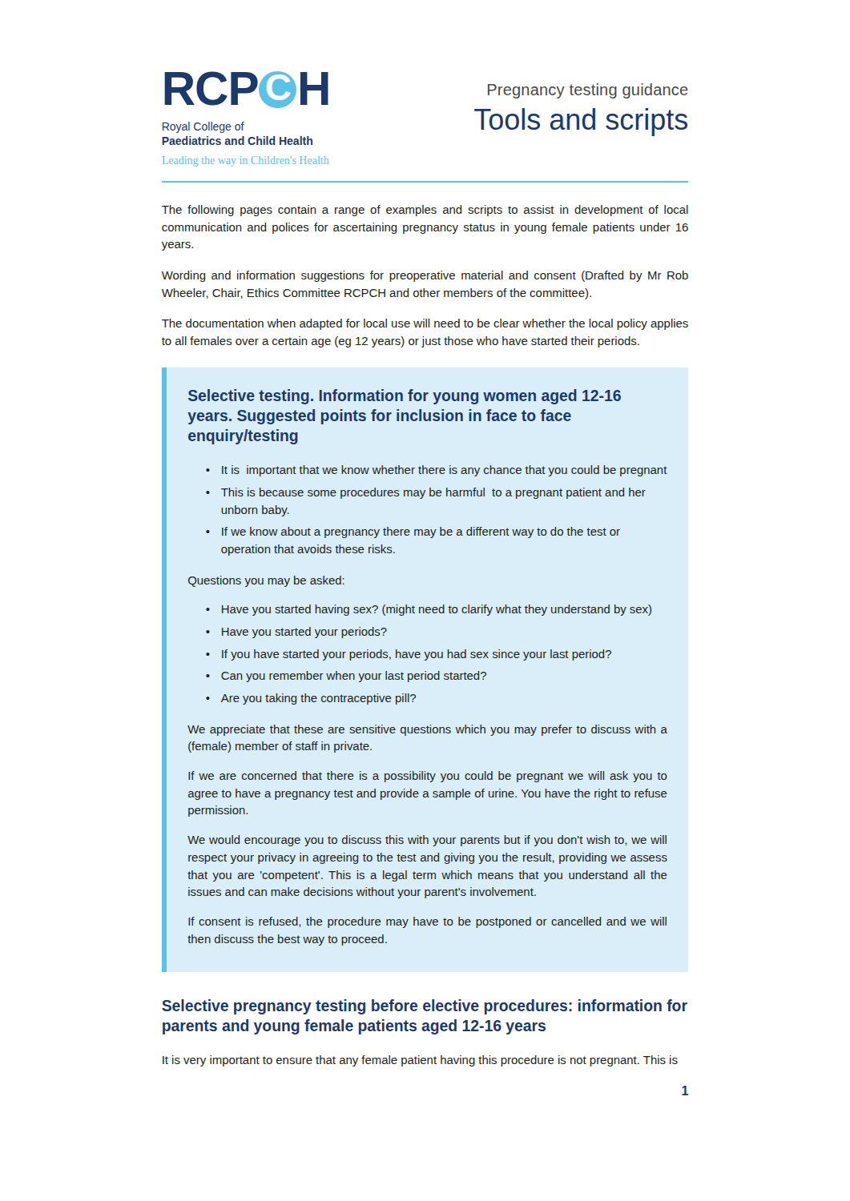RCPCH
Royal College of
Paediatrics and Child Health
Leading the way in Children's Health
Pregnancy testing guidance
Tools and scripts
The following pages contain a range of examples and scripts to assist in development of local communication and polices for ascertaining pregnancy status in young female patients under 16 years.
Wording and information suggestions for preoperative material and consent (Drafted by Mr Rob Wheeler, Chair, Ethics Committee RCPCH and other members of the committee).
The documentation when adapted for local use will need to be clear whether the local policy applies to all females over a certain age (eg 12 years) or just those who have started their periods.
Selective testing. Information for young women aged 12-16 years. Suggested points for inclusion in face to face enquiry/testing
It is important that we know whether there is any chance that you could be pregnant
This is because some procedures may be harmful to a pregnant patient and her unborn baby.
If we know about a pregnancy there may be a different way to do the test or operation that avoids these risks.
Questions you may be asked:
Have you started having sex? (might need to clarify what they understand by sex)
Have you started your periods?
If you have started your periods, have you had sex since your last period?
Can you remember when your last period started?
Are you taking the contraceptive pill?
We appreciate that these are sensitive questions which you may prefer to discuss with a (female) member of staff in private.
If we are concerned that there is a possibility you could be pregnant we will ask you to agree to have a pregnancy test and provide a sample of urine. You have the right to refuse permission.
We would encourage you to discuss this with your parents but if you don't wish to, we will respect your privacy in agreeing to the test and giving you the result, providing we assess that you are 'competent'. This is a legal term which means that you understand all the issues and can make decisions without your parent's involvement.
If consent is refused, the procedure may have to be postponed or cancelled and we will then discuss the best way to proceed.
Selective pregnancy testing before elective procedures: information for parents and young female patients aged 12-16 years
It is very important to ensure that any female patient having this procedure is not pregnant. This is
1